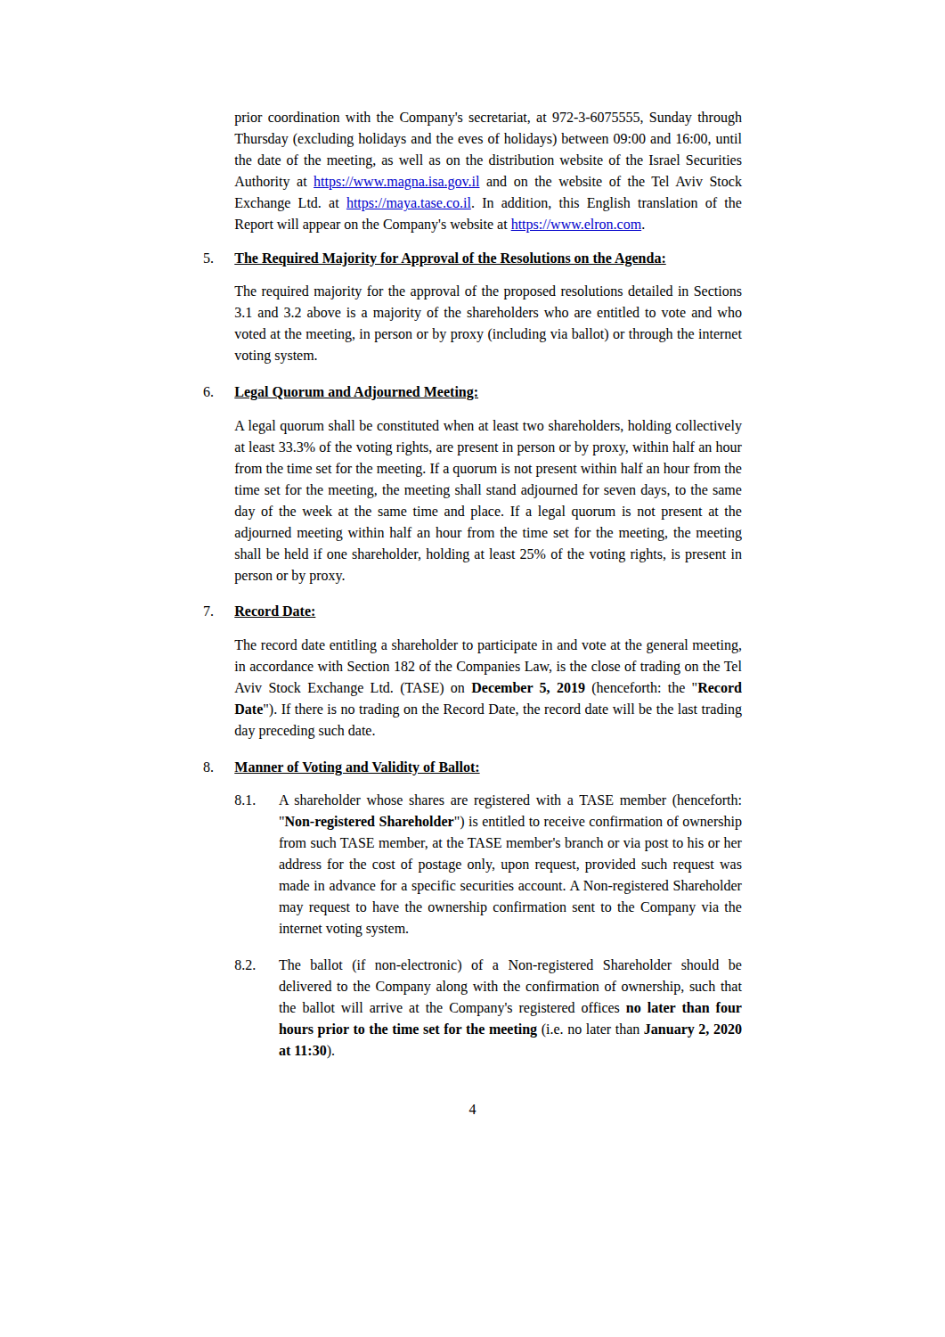prior coordination with the Company's secretariat, at 972-3-6075555, Sunday through Thursday (excluding holidays and the eves of holidays) between 09:00 and 16:00, until the date of the meeting, as well as on the distribution website of the Israel Securities Authority at https://www.magna.isa.gov.il and on the website of the Tel Aviv Stock Exchange Ltd. at https://maya.tase.co.il. In addition, this English translation of the Report will appear on the Company's website at https://www.elron.com.
5.
The Required Majority for Approval of the Resolutions on the Agenda:
The required majority for the approval of the proposed resolutions detailed in Sections 3.1 and 3.2 above is a majority of the shareholders who are entitled to vote and who voted at the meeting, in person or by proxy (including via ballot) or through the internet voting system.
6.
Legal Quorum and Adjourned Meeting:
A legal quorum shall be constituted when at least two shareholders, holding collectively at least 33.3% of the voting rights, are present in person or by proxy, within half an hour from the time set for the meeting. If a quorum is not present within half an hour from the time set for the meeting, the meeting shall stand adjourned for seven days, to the same day of the week at the same time and place. If a legal quorum is not present at the adjourned meeting within half an hour from the time set for the meeting, the meeting shall be held if one shareholder, holding at least 25% of the voting rights, is present in person or by proxy.
7.
Record Date:
The record date entitling a shareholder to participate in and vote at the general meeting, in accordance with Section 182 of the Companies Law, is the close of trading on the Tel Aviv Stock Exchange Ltd. (TASE) on December 5, 2019 (henceforth: the "Record Date"). If there is no trading on the Record Date, the record date will be the last trading day preceding such date.
8.
Manner of Voting and Validity of Ballot:
8.1.
A shareholder whose shares are registered with a TASE member (henceforth: "Non-registered Shareholder") is entitled to receive confirmation of ownership from such TASE member, at the TASE member's branch or via post to his or her address for the cost of postage only, upon request, provided such request was made in advance for a specific securities account. A Non-registered Shareholder may request to have the ownership confirmation sent to the Company via the internet voting system.
8.2.
The ballot (if non-electronic) of a Non-registered Shareholder should be delivered to the Company along with the confirmation of ownership, such that the ballot will arrive at the Company's registered offices no later than four hours prior to the time set for the meeting (i.e. no later than January 2, 2020 at 11:30).
4